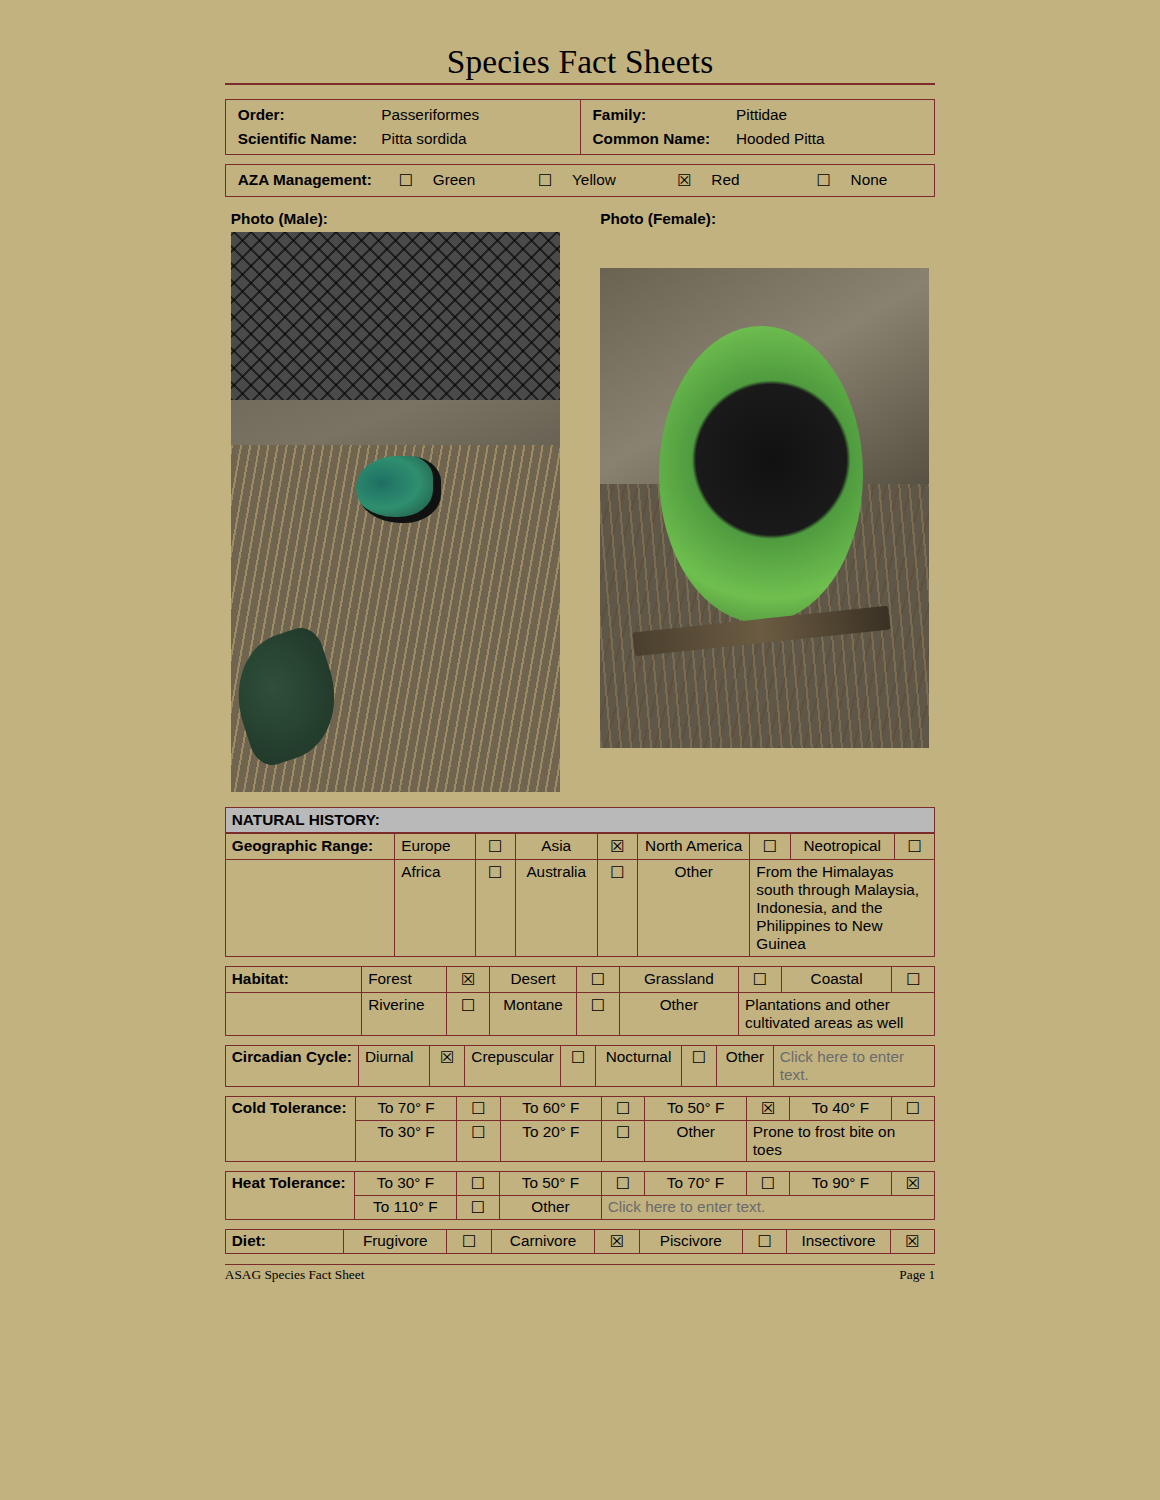Species Fact Sheets
| / Order: / Passeriformes / / Scientific Name: / Pitta sordida / | / Family: / Pittidae / / Common Name: / Hooded Pitta / |
| / AZA Management: / ☐ / Green / ☐ / Yellow / ☒ / Red / ☐ / None / |
| Photo (Male): | | Photo (Female): |
NATURAL HISTORY:
| Geographic Range: | Europe | ☐ | Asia | ☒ | North America | ☐ | Neotropical | ☐ |
| | Africa | ☐ | Australia | ☐ | Other | From the Himalayas south through Malaysia, Indonesia, and the Philippines to New Guinea |
| Habitat: | Forest | ☒ | Desert | ☐ | Grassland | ☐ | Coastal | ☐ |
| | Riverine | ☐ | Montane | ☐ | Other | Plantations and other cultivated areas as well |
| Circadian Cycle: | Diurnal | ☒ | Crepuscular | ☐ | Nocturnal | ☐ | Other | Click here to enter text. |
| Cold Tolerance: | To 70° F | ☐ | To 60° F | ☐ | To 50° F | ☒ | To 40° F | ☐ |
| To 30° F | ☐ | To 20° F | ☐ | Other | Prone to frost bite on toes |
| Heat Tolerance: | To 30° F | ☐ | To 50° F | ☐ | To 70° F | ☐ | To 90° F | ☒ |
| To 110° F | ☐ | Other | Click here to enter text. |
| Diet: | Frugivore | ☐ | Carnivore | ☒ | Piscivore | ☐ | Insectivore | ☒ |
ASAG Species Fact Sheet Page 1